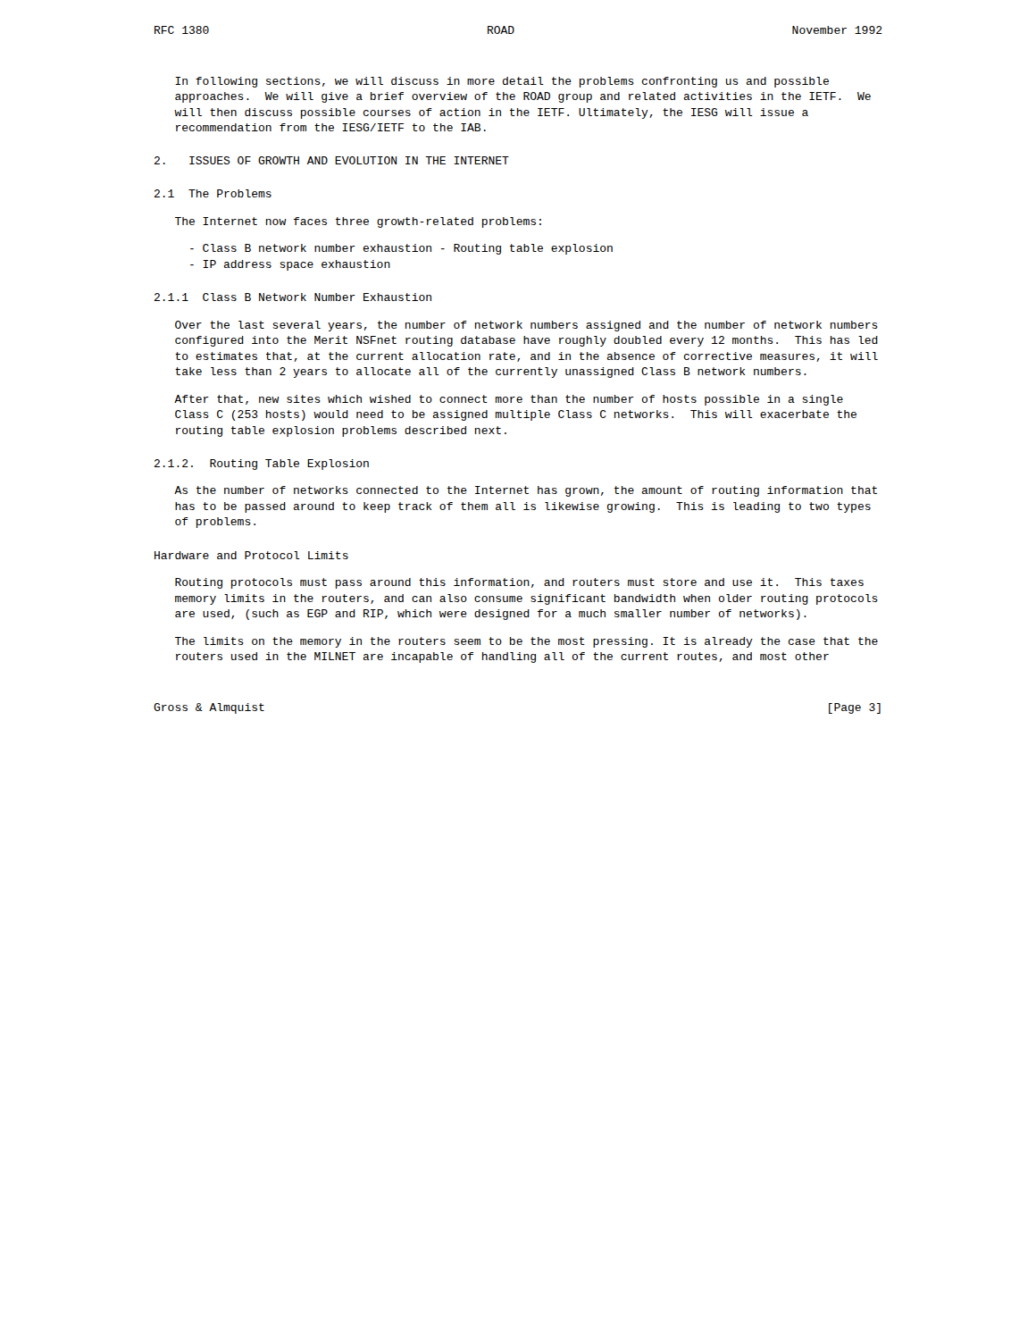RFC 1380 ROAD November 1992
In following sections, we will discuss in more detail the problems confronting us and possible approaches. We will give a brief overview of the ROAD group and related activities in the IETF. We will then discuss possible courses of action in the IETF. Ultimately, the IESG will issue a recommendation from the IESG/IETF to the IAB.
2. ISSUES OF GROWTH AND EVOLUTION IN THE INTERNET
2.1 The Problems
The Internet now faces three growth-related problems:
- Class B network number exhaustion - Routing table explosion
- IP address space exhaustion
2.1.1 Class B Network Number Exhaustion
Over the last several years, the number of network numbers assigned and the number of network numbers configured into the Merit NSFnet routing database have roughly doubled every 12 months. This has led to estimates that, at the current allocation rate, and in the absence of corrective measures, it will take less than 2 years to allocate all of the currently unassigned Class B network numbers.
After that, new sites which wished to connect more than the number of hosts possible in a single Class C (253 hosts) would need to be assigned multiple Class C networks. This will exacerbate the routing table explosion problems described next.
2.1.2. Routing Table Explosion
As the number of networks connected to the Internet has grown, the amount of routing information that has to be passed around to keep track of them all is likewise growing. This is leading to two types of problems.
Hardware and Protocol Limits
Routing protocols must pass around this information, and routers must store and use it. This taxes memory limits in the routers, and can also consume significant bandwidth when older routing protocols are used, (such as EGP and RIP, which were designed for a much smaller number of networks).
The limits on the memory in the routers seem to be the most pressing. It is already the case that the routers used in the MILNET are incapable of handling all of the current routes, and most other
Gross & Almquist [Page 3]